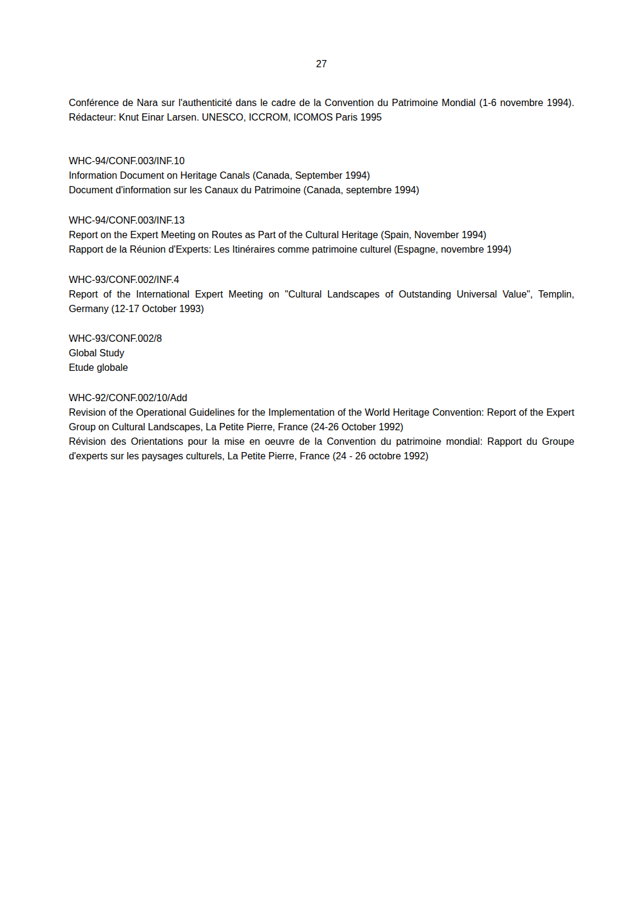27
Conférence de Nara sur l'authenticité dans le cadre de la Convention du Patrimoine Mondial (1-6 novembre 1994). Rédacteur: Knut Einar Larsen. UNESCO, ICCROM, ICOMOS Paris 1995
WHC-94/CONF.003/INF.10
Information Document on Heritage Canals (Canada, September 1994)
Document d'information sur les Canaux du Patrimoine (Canada, septembre 1994)
WHC-94/CONF.003/INF.13
Report on the Expert Meeting on Routes as Part of the Cultural Heritage (Spain, November 1994)
Rapport de la Réunion d'Experts: Les Itinéraires comme patrimoine culturel (Espagne, novembre 1994)
WHC-93/CONF.002/INF.4
Report of the International Expert Meeting on "Cultural Landscapes of Outstanding Universal Value", Templin, Germany (12-17 October 1993)
WHC-93/CONF.002/8
Global Study
Etude globale
WHC-92/CONF.002/10/Add
Revision of the Operational Guidelines for the Implementation of the World Heritage Convention: Report of the Expert Group on Cultural Landscapes, La Petite Pierre, France (24-26 October 1992)
Révision des Orientations pour la mise en oeuvre de la Convention du patrimoine mondial: Rapport du Groupe d'experts sur les paysages culturels, La Petite Pierre, France (24 - 26 octobre 1992)